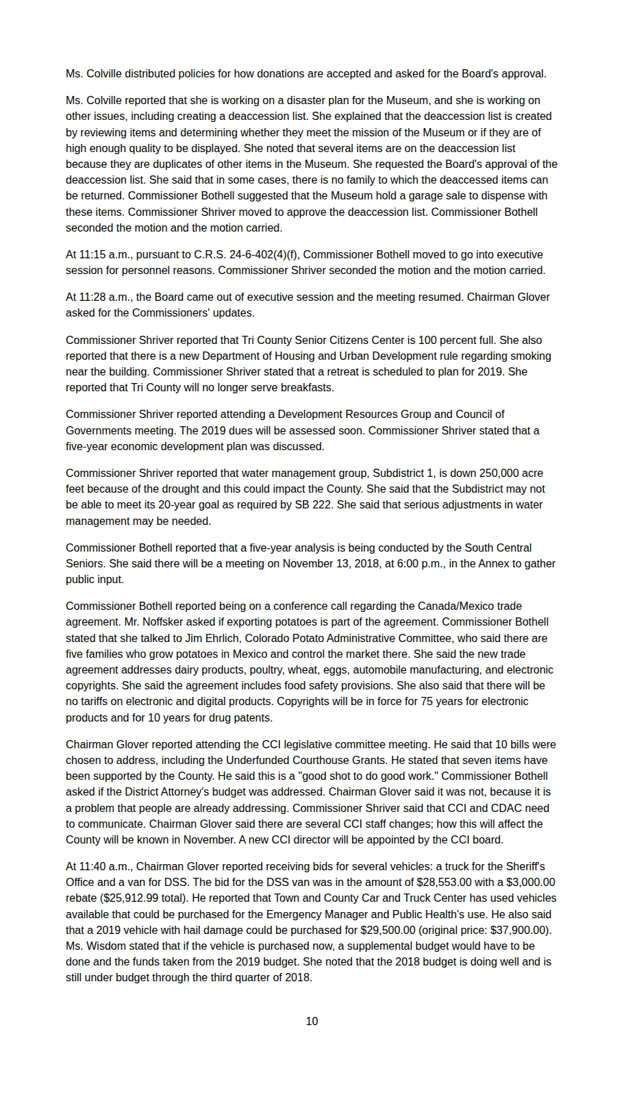Ms. Colville distributed policies for how donations are accepted and asked for the Board's approval.
Ms. Colville reported that she is working on a disaster plan for the Museum, and she is working on other issues, including creating a deaccession list. She explained that the deaccession list is created by reviewing items and determining whether they meet the mission of the Museum or if they are of high enough quality to be displayed. She noted that several items are on the deaccession list because they are duplicates of other items in the Museum. She requested the Board's approval of the deaccession list. She said that in some cases, there is no family to which the deaccessed items can be returned. Commissioner Bothell suggested that the Museum hold a garage sale to dispense with these items. Commissioner Shriver moved to approve the deaccession list. Commissioner Bothell seconded the motion and the motion carried.
At 11:15 a.m., pursuant to C.R.S. 24-6-402(4)(f), Commissioner Bothell moved to go into executive session for personnel reasons. Commissioner Shriver seconded the motion and the motion carried.
At 11:28 a.m., the Board came out of executive session and the meeting resumed. Chairman Glover asked for the Commissioners' updates.
Commissioner Shriver reported that Tri County Senior Citizens Center is 100 percent full. She also reported that there is a new Department of Housing and Urban Development rule regarding smoking near the building. Commissioner Shriver stated that a retreat is scheduled to plan for 2019. She reported that Tri County will no longer serve breakfasts.
Commissioner Shriver reported attending a Development Resources Group and Council of Governments meeting. The 2019 dues will be assessed soon. Commissioner Shriver stated that a five-year economic development plan was discussed.
Commissioner Shriver reported that water management group, Subdistrict 1, is down 250,000 acre feet because of the drought and this could impact the County. She said that the Subdistrict may not be able to meet its 20-year goal as required by SB 222. She said that serious adjustments in water management may be needed.
Commissioner Bothell reported that a five-year analysis is being conducted by the South Central Seniors. She said there will be a meeting on November 13, 2018, at 6:00 p.m., in the Annex to gather public input.
Commissioner Bothell reported being on a conference call regarding the Canada/Mexico trade agreement. Mr. Noffsker asked if exporting potatoes is part of the agreement. Commissioner Bothell stated that she talked to Jim Ehrlich, Colorado Potato Administrative Committee, who said there are five families who grow potatoes in Mexico and control the market there. She said the new trade agreement addresses dairy products, poultry, wheat, eggs, automobile manufacturing, and electronic copyrights. She said the agreement includes food safety provisions. She also said that there will be no tariffs on electronic and digital products. Copyrights will be in force for 75 years for electronic products and for 10 years for drug patents.
Chairman Glover reported attending the CCI legislative committee meeting. He said that 10 bills were chosen to address, including the Underfunded Courthouse Grants. He stated that seven items have been supported by the County. He said this is a "good shot to do good work." Commissioner Bothell asked if the District Attorney's budget was addressed. Chairman Glover said it was not, because it is a problem that people are already addressing. Commissioner Shriver said that CCI and CDAC need to communicate. Chairman Glover said there are several CCI staff changes; how this will affect the County will be known in November. A new CCI director will be appointed by the CCI board.
At 11:40 a.m., Chairman Glover reported receiving bids for several vehicles: a truck for the Sheriff's Office and a van for DSS. The bid for the DSS van was in the amount of $28,553.00 with a $3,000.00 rebate ($25,912.99 total). He reported that Town and County Car and Truck Center has used vehicles available that could be purchased for the Emergency Manager and Public Health's use. He also said that a 2019 vehicle with hail damage could be purchased for $29,500.00 (original price: $37,900.00). Ms. Wisdom stated that if the vehicle is purchased now, a supplemental budget would have to be done and the funds taken from the 2019 budget. She noted that the 2018 budget is doing well and is still under budget through the third quarter of 2018.
10